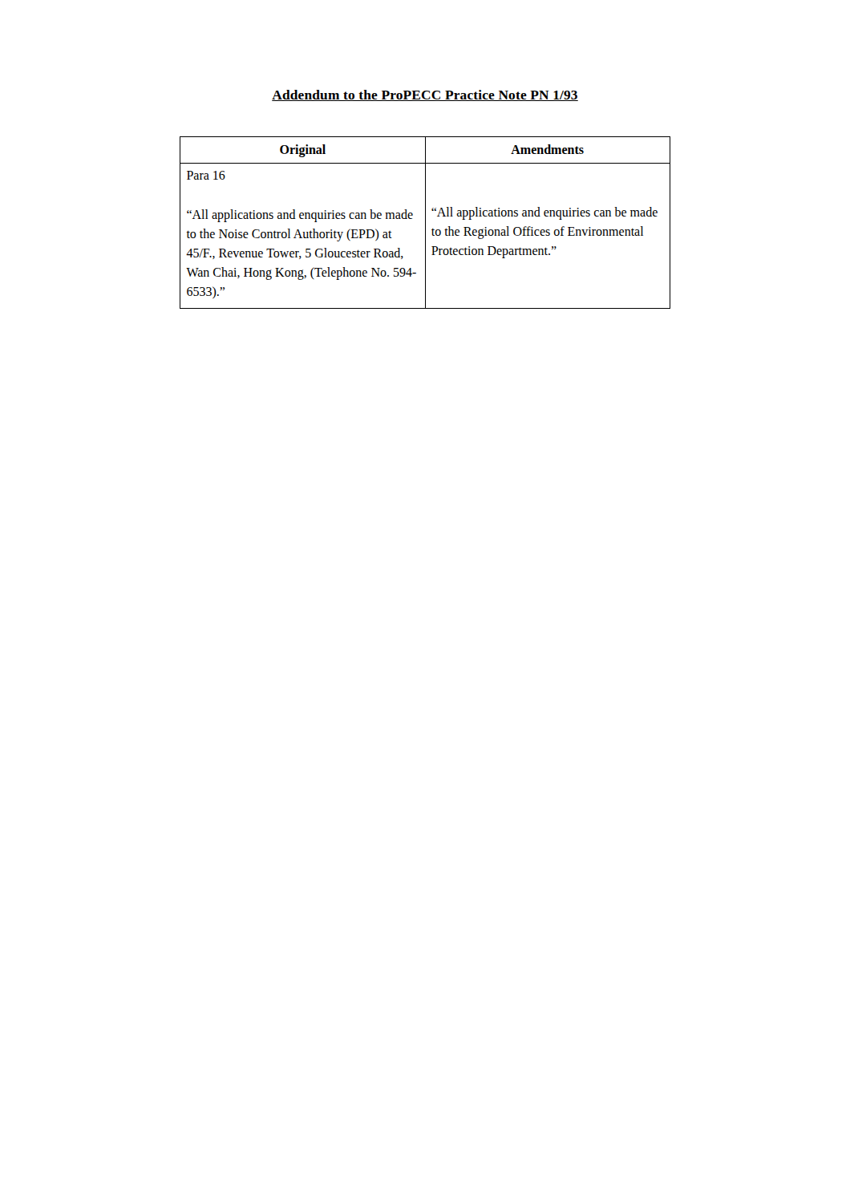Addendum to the ProPECC Practice Note PN 1/93
| Original | Amendments |
| --- | --- |
| Para 16 “All applications and enquiries can be made to the Noise Control Authority (EPD) at 45/F., Revenue Tower, 5 Gloucester Road, Wan Chai, Hong Kong, (Telephone No. 594-6533).” | “All applications and enquiries can be made to the Regional Offices of Environmental Protection Department.” |